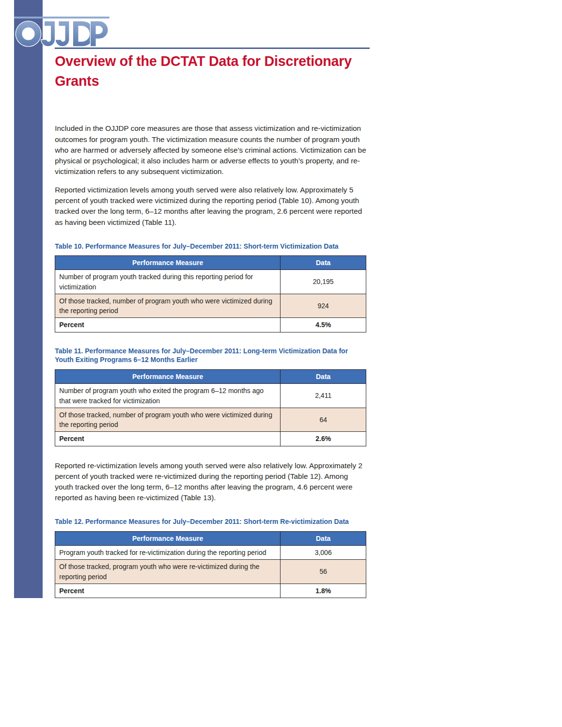Overview of the DCTAT Data for Discretionary Grants
Included in the OJJDP core measures are those that assess victimization and re-victimization outcomes for program youth. The victimization measure counts the number of program youth who are harmed or adversely affected by someone else’s criminal actions. Victimization can be physical or psychological; it also includes harm or adverse effects to youth’s property, and re-victimization refers to any subsequent victimization.
Reported victimization levels among youth served were also relatively low. Approximately 5 percent of youth tracked were victimized during the reporting period (Table 10). Among youth tracked over the long term, 6–12 months after leaving the program, 2.6 percent were reported as having been victimized (Table 11).
Table 10. Performance Measures for July–December 2011: Short-term Victimization Data
| Performance Measure | Data |
| --- | --- |
| Number of program youth tracked during this reporting period for victimization | 20,195 |
| Of those tracked, number of program youth who were victimized during the reporting period | 924 |
| Percent | 4.5% |
Table 11. Performance Measures for July–December 2011: Long-term Victimization Data for Youth Exiting Programs 6–12 Months Earlier
| Performance Measure | Data |
| --- | --- |
| Number of program youth who exited the program 6–12 months ago that were tracked for victimization | 2,411 |
| Of those tracked, number of program youth who were victimized during the reporting period | 64 |
| Percent | 2.6% |
Reported re-victimization levels among youth served were also relatively low. Approximately 2 percent of youth tracked were re-victimized during the reporting period (Table 12). Among youth tracked over the long term, 6–12 months after leaving the program, 4.6 percent were reported as having been re-victimized (Table 13).
Table 12. Performance Measures for July–December 2011: Short-term Re-victimization Data
| Performance Measure | Data |
| --- | --- |
| Program youth tracked for re-victimization during the reporting period | 3,006 |
| Of those tracked, program youth who were re-victimized during the reporting period | 56 |
| Percent | 1.8% |